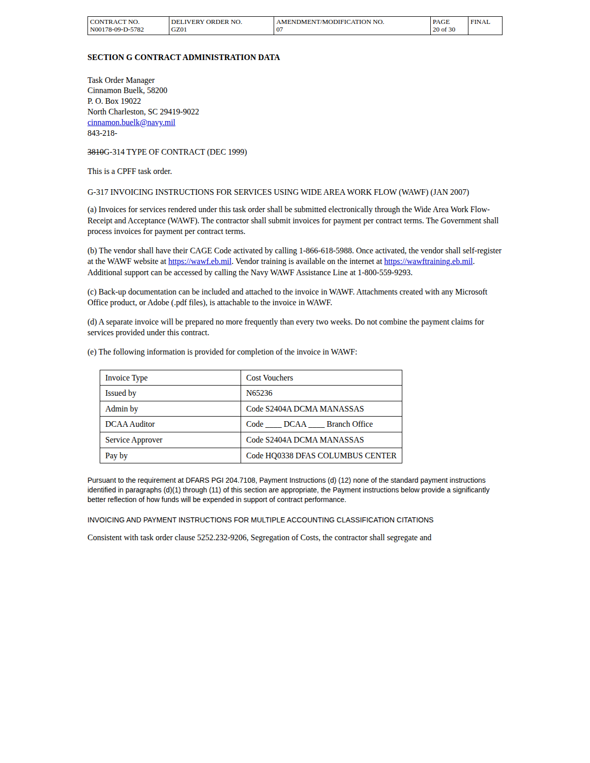| CONTRACT NO. N00178-09-D-5782 | DELIVERY ORDER NO. GZ01 | AMENDMENT/MODIFICATION NO. 07 | PAGE 20 of 30 | FINAL |
SECTION G CONTRACT ADMINISTRATION DATA
Task Order Manager
Cinnamon Buelk, 58200
P. O. Box 19022
North Charleston, SC 29419-9022
cinnamon.buelk@navy.mil
843-218-
3810 G-314 TYPE OF CONTRACT (DEC 1999)
This is a CPFF task order.
G-317 INVOICING INSTRUCTIONS FOR SERVICES USING WIDE AREA WORK FLOW (WAWF) (JAN 2007)
(a) Invoices for services rendered under this task order shall be submitted electronically through the Wide Area Work Flow-Receipt and Acceptance (WAWF). The contractor shall submit invoices for payment per contract terms. The Government shall process invoices for payment per contract terms.
(b) The vendor shall have their CAGE Code activated by calling 1-866-618-5988. Once activated, the vendor shall self-register at the WAWF website at https://wawf.eb.mil. Vendor training is available on the internet at https://wawftraining.eb.mil. Additional support can be accessed by calling the Navy WAWF Assistance Line at 1-800-559-9293.
(c) Back-up documentation can be included and attached to the invoice in WAWF. Attachments created with any Microsoft Office product, or Adobe (.pdf files), is attachable to the invoice in WAWF.
(d) A separate invoice will be prepared no more frequently than every two weeks. Do not combine the payment claims for services provided under this contract.
(e) The following information is provided for completion of the invoice in WAWF:
| Invoice Type | Cost Vouchers |
| Issued by | N65236 |
| Admin by | Code S2404A DCMA MANASSAS |
| DCAA Auditor | Code ____ DCAA ____ Branch Office |
| Service Approver | Code S2404A DCMA MANASSAS |
| Pay by | Code HQ0338 DFAS COLUMBUS CENTER |
Pursuant to the requirement at DFARS PGI 204.7108, Payment Instructions (d) (12) none of the standard payment instructions identified in paragraphs (d)(1) through (11) of this section are appropriate, the Payment instructions below provide a significantly better reflection of how funds will be expended in support of contract performance.
INVOICING AND PAYMENT INSTRUCTIONS FOR MULTIPLE ACCOUNTING CLASSIFICATION CITATIONS
Consistent with task order clause 5252.232-9206, Segregation of Costs, the contractor shall segregate and